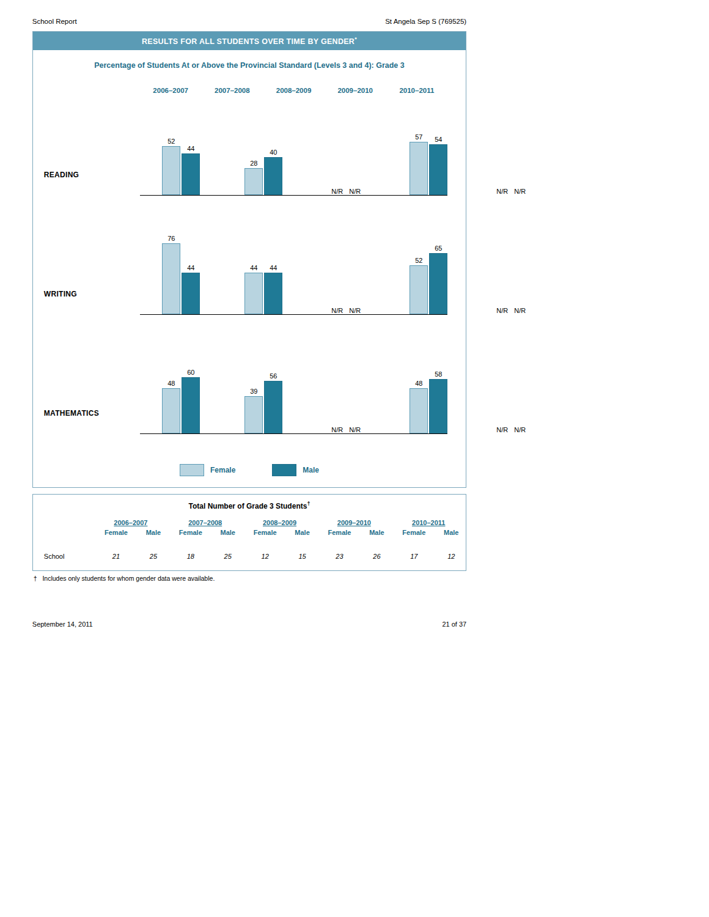School Report
St Angela Sep S (769525)
RESULTS FOR ALL STUDENTS OVER TIME BY GENDER*
Percentage of Students At or Above the Provincial Standard (Levels 3 and 4): Grade 3
2006–2007
2007–2008
2008–2009
2009–2010
2010–2011
READING
52
44
28
40
N/R N/R
57
54
N/R N/R
WRITING
76
44
44
44
N/R N/R
52
65
N/R N/R
MATHEMATICS
48
60
39
56
N/R N/R
48
58
N/R N/R
Female
Male
Total Number of Grade 3 Students†
| | 2006–2007 | 2007–2008 | 2008–2009 | 2009–2010 | 2010–2011 |
| --- | --- | --- | --- | --- | --- |
| | Female | Male | Female | Male | Female | Male | Female | Male | Female | Male |
| School | 21 | 25 | 18 | 25 | 12 | 15 | 23 | 26 | 17 | 12 |
† Includes only students for whom gender data were available.
September 14, 2011
21 of 37